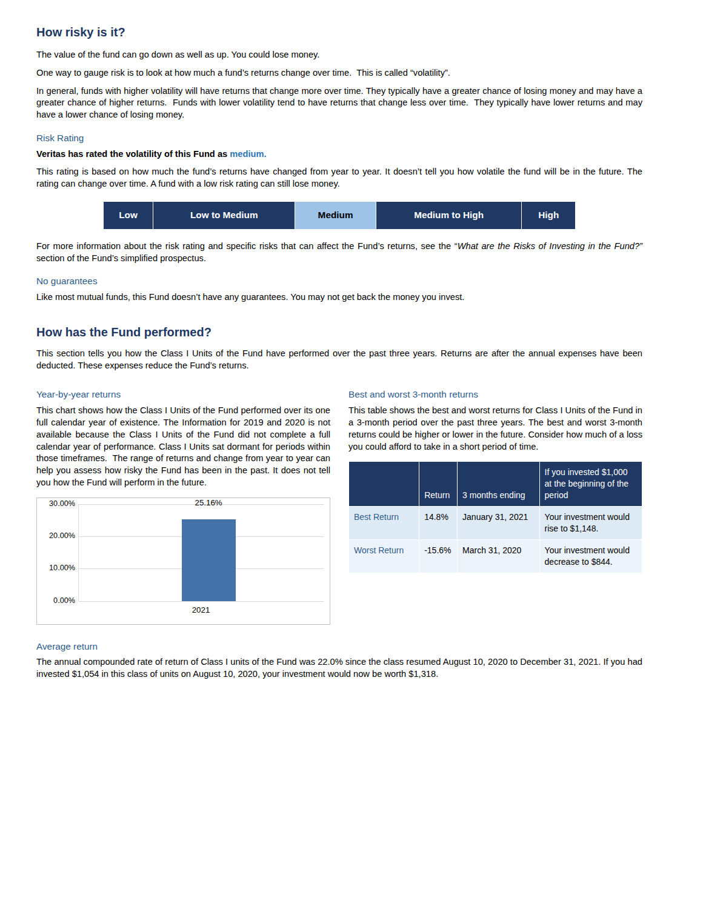How risky is it?
The value of the fund can go down as well as up. You could lose money.
One way to gauge risk is to look at how much a fund’s returns change over time. This is called “volatility”.
In general, funds with higher volatility will have returns that change more over time. They typically have a greater chance of losing money and may have a greater chance of higher returns. Funds with lower volatility tend to have returns that change less over time. They typically have lower returns and may have a lower chance of losing money.
Risk Rating
Veritas has rated the volatility of this Fund as medium.
This rating is based on how much the fund’s returns have changed from year to year. It doesn’t tell you how volatile the fund will be in the future. The rating can change over time. A fund with a low risk rating can still lose money.
| Low | Low to Medium | Medium | Medium to High | High |
For more information about the risk rating and specific risks that can affect the Fund’s returns, see the “What are the Risks of Investing in the Fund?” section of the Fund’s simplified prospectus.
No guarantees
Like most mutual funds, this Fund doesn’t have any guarantees. You may not get back the money you invest.
How has the Fund performed?
This section tells you how the Class I Units of the Fund have performed over the past three years. Returns are after the annual expenses have been deducted. These expenses reduce the Fund’s returns.
Year-by-year returns
This chart shows how the Class I Units of the Fund performed over its one full calendar year of existence. The Information for 2019 and 2020 is not available because the Class I Units of the Fund did not complete a full calendar year of performance. Class I Units sat dormant for periods within those timeframes. The range of returns and change from year to year can help you assess how risky the Fund has been in the past. It does not tell you how the Fund will perform in the future.
30.00%
20.00%
10.00%
0.00%
25.16%
2021
Best and worst 3-month returns
This table shows the best and worst returns for Class I Units of the Fund in a 3-month period over the past three years. The best and worst 3-month returns could be higher or lower in the future. Consider how much of a loss you could afford to take in a short period of time.
| | Return | 3 months ending | If you invested $1,000 at the beginning of the period |
| --- | --- | --- | --- |
| Best Return | 14.8% | January 31, 2021 | Your investment would rise to $1,148. |
| Worst Return | -15.6% | March 31, 2020 | Your investment would decrease to $844. |
Average return
The annual compounded rate of return of Class I units of the Fund was 22.0% since the class resumed August 10, 2020 to December 31, 2021. If you had invested $1,054 in this class of units on August 10, 2020, your investment would now be worth $1,318.